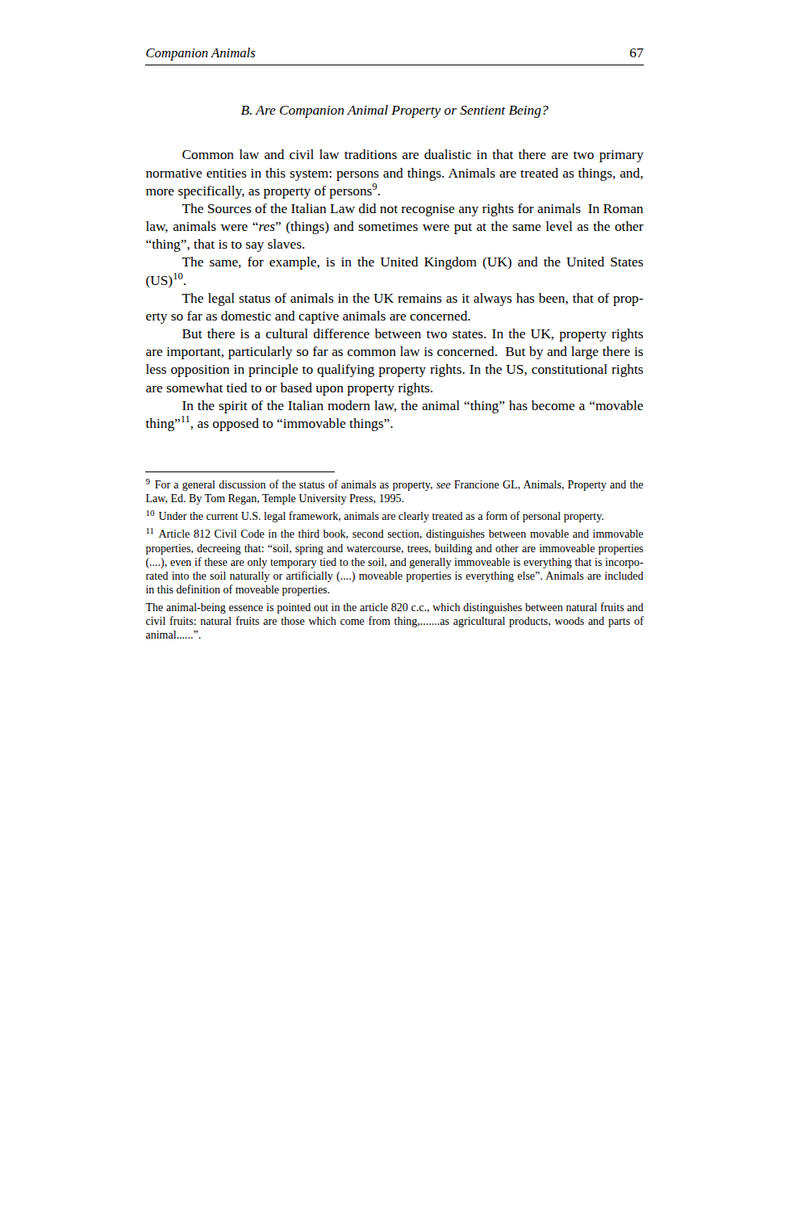Companion Animals 67
B. Are Companion Animal Property or Sentient Being?
Common law and civil law traditions are dualistic in that there are two primary normative entities in this system: persons and things. Animals are treated as things, and, more specifically, as property of persons9.
The Sources of the Italian Law did not recognise any rights for animals In Roman law, animals were “res” (things) and sometimes were put at the same level as the other “thing”, that is to say slaves.
The same, for example, is in the United Kingdom (UK) and the United States (US)10.
The legal status of animals in the UK remains as it always has been, that of property so far as domestic and captive animals are concerned.
But there is a cultural difference between two states. In the UK, property rights are important, particularly so far as common law is concerned. But by and large there is less opposition in principle to qualifying property rights. In the US, constitutional rights are somewhat tied to or based upon property rights.
In the spirit of the Italian modern law, the animal “thing” has become a “movable thing”11, as opposed to “immovable things”.
9 For a general discussion of the status of animals as property, see Francione GL, Animals, Property and the Law, Ed. By Tom Regan, Temple University Press, 1995.
10 Under the current U.S. legal framework, animals are clearly treated as a form of personal property.
11 Article 812 Civil Code in the third book, second section, distinguishes between movable and immovable properties, decreeing that: “soil, spring and watercourse, trees, building and other are immoveable properties (....), even if these are only temporary tied to the soil, and generally immoveable is everything that is incorporated into the soil naturally or artificially (....) moveable properties is everything else”. Animals are included in this definition of moveable properties.
The animal-being essence is pointed out in the article 820 c.c., which distinguishes between natural fruits and civil fruits: natural fruits are those which come from thing,.......as agricultural products, woods and parts of animal......”.